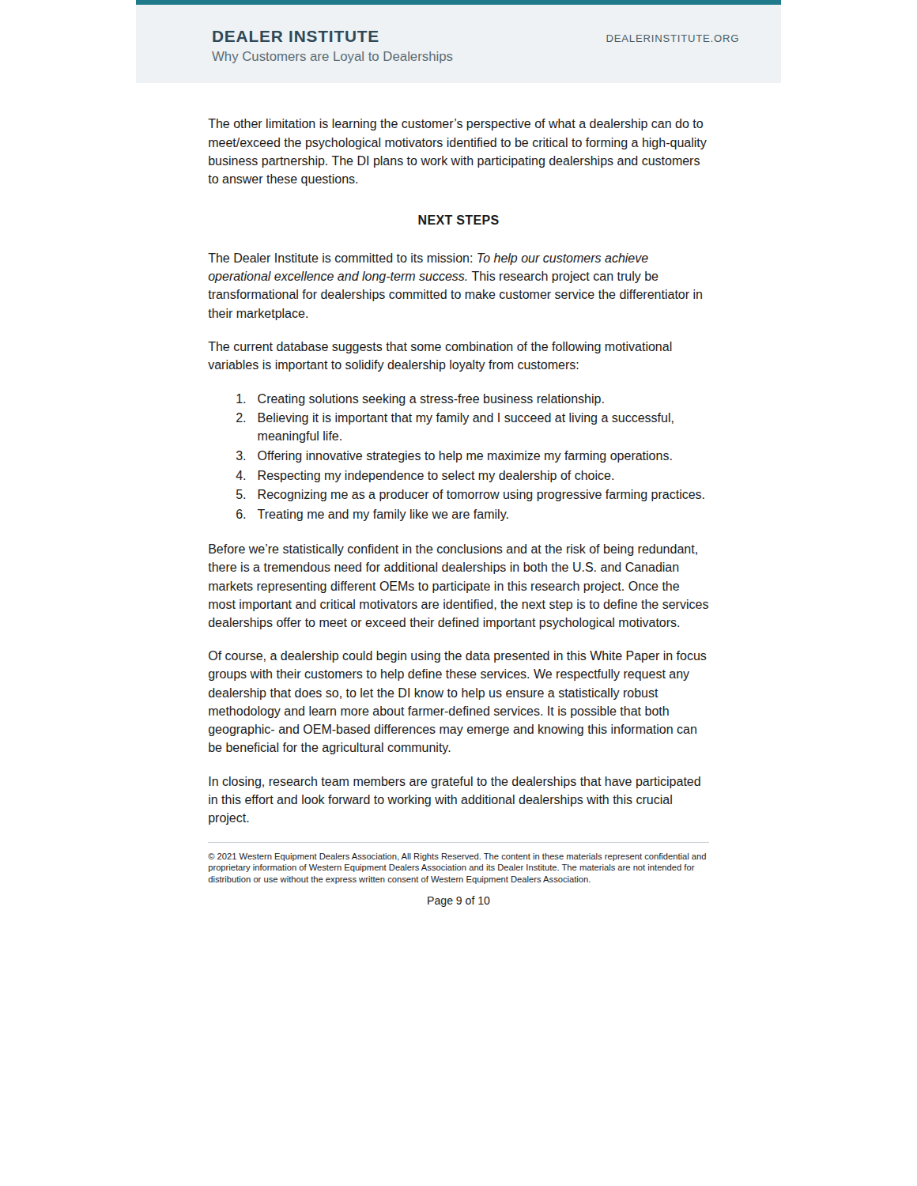DEALER INSTITUTE
Why Customers are Loyal to Dealerships
DEALERINSTITUTE.ORG
The other limitation is learning the customer’s perspective of what a dealership can do to meet/exceed the psychological motivators identified to be critical to forming a high-quality business partnership. The DI plans to work with participating dealerships and customers to answer these questions.
NEXT STEPS
The Dealer Institute is committed to its mission: To help our customers achieve operational excellence and long-term success. This research project can truly be transformational for dealerships committed to make customer service the differentiator in their marketplace.
The current database suggests that some combination of the following motivational variables is important to solidify dealership loyalty from customers:
Creating solutions seeking a stress-free business relationship.
Believing it is important that my family and I succeed at living a successful, meaningful life.
Offering innovative strategies to help me maximize my farming operations.
Respecting my independence to select my dealership of choice.
Recognizing me as a producer of tomorrow using progressive farming practices.
Treating me and my family like we are family.
Before we’re statistically confident in the conclusions and at the risk of being redundant, there is a tremendous need for additional dealerships in both the U.S. and Canadian markets representing different OEMs to participate in this research project. Once the most important and critical motivators are identified, the next step is to define the services dealerships offer to meet or exceed their defined important psychological motivators.
Of course, a dealership could begin using the data presented in this White Paper in focus groups with their customers to help define these services. We respectfully request any dealership that does so, to let the DI know to help us ensure a statistically robust methodology and learn more about farmer-defined services. It is possible that both geographic- and OEM-based differences may emerge and knowing this information can be beneficial for the agricultural community.
In closing, research team members are grateful to the dealerships that have participated in this effort and look forward to working with additional dealerships with this crucial project.
© 2021 Western Equipment Dealers Association, All Rights Reserved. The content in these materials represent confidential and proprietary information of Western Equipment Dealers Association and its Dealer Institute. The materials are not intended for distribution or use without the express written consent of Western Equipment Dealers Association.
Page 9 of 10